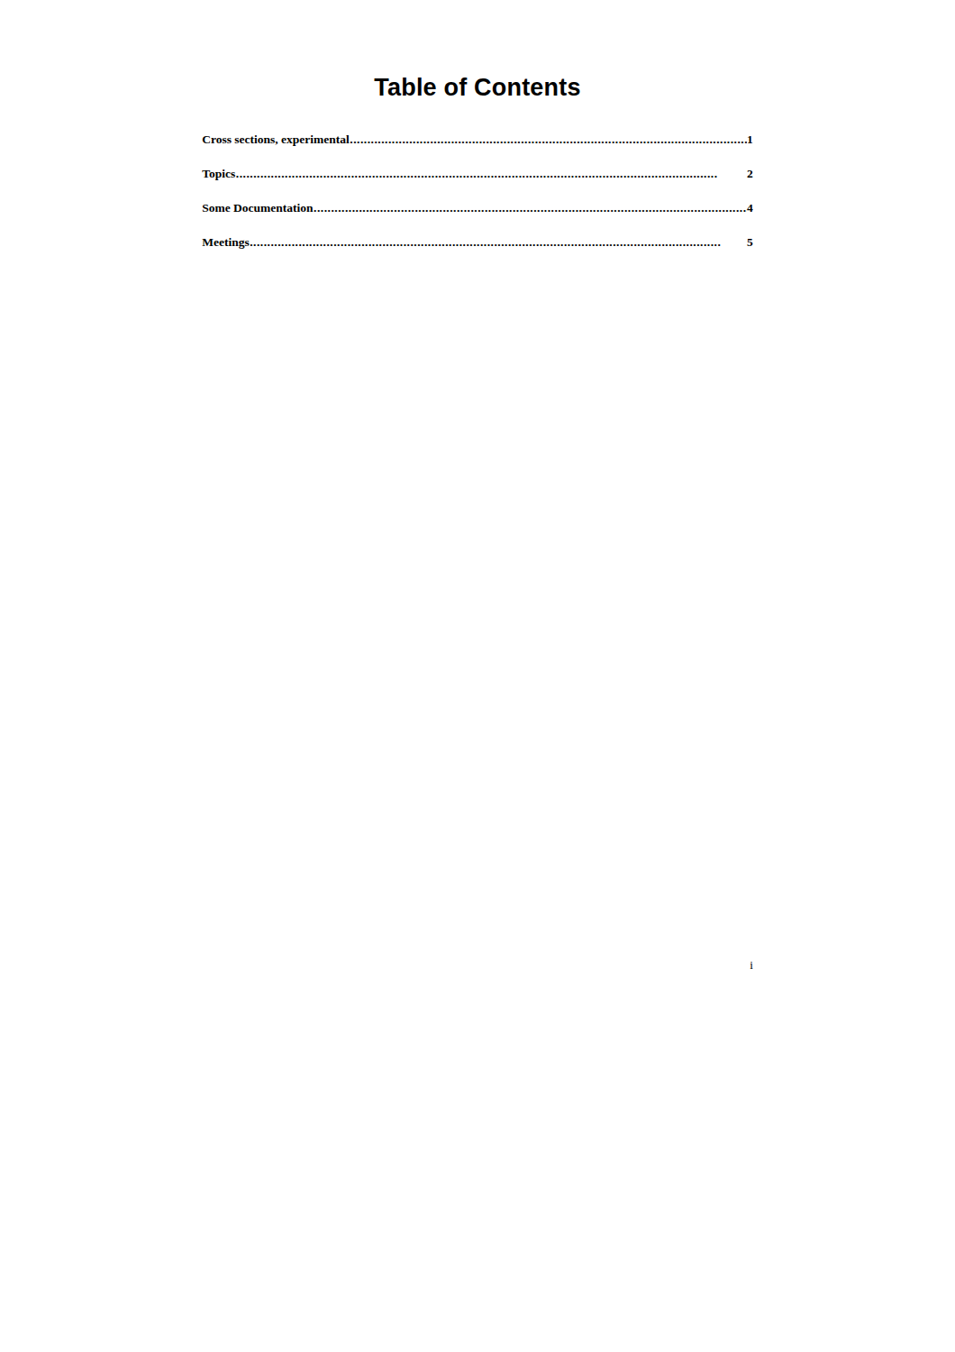Table of Contents
Cross sections, experimental .......................................................................................................................... 1
Topics .......................................................................................................................................... 2
Some Documentation ............................................................................................................................. 4
Meetings ....................................................................................................................................... 5
i